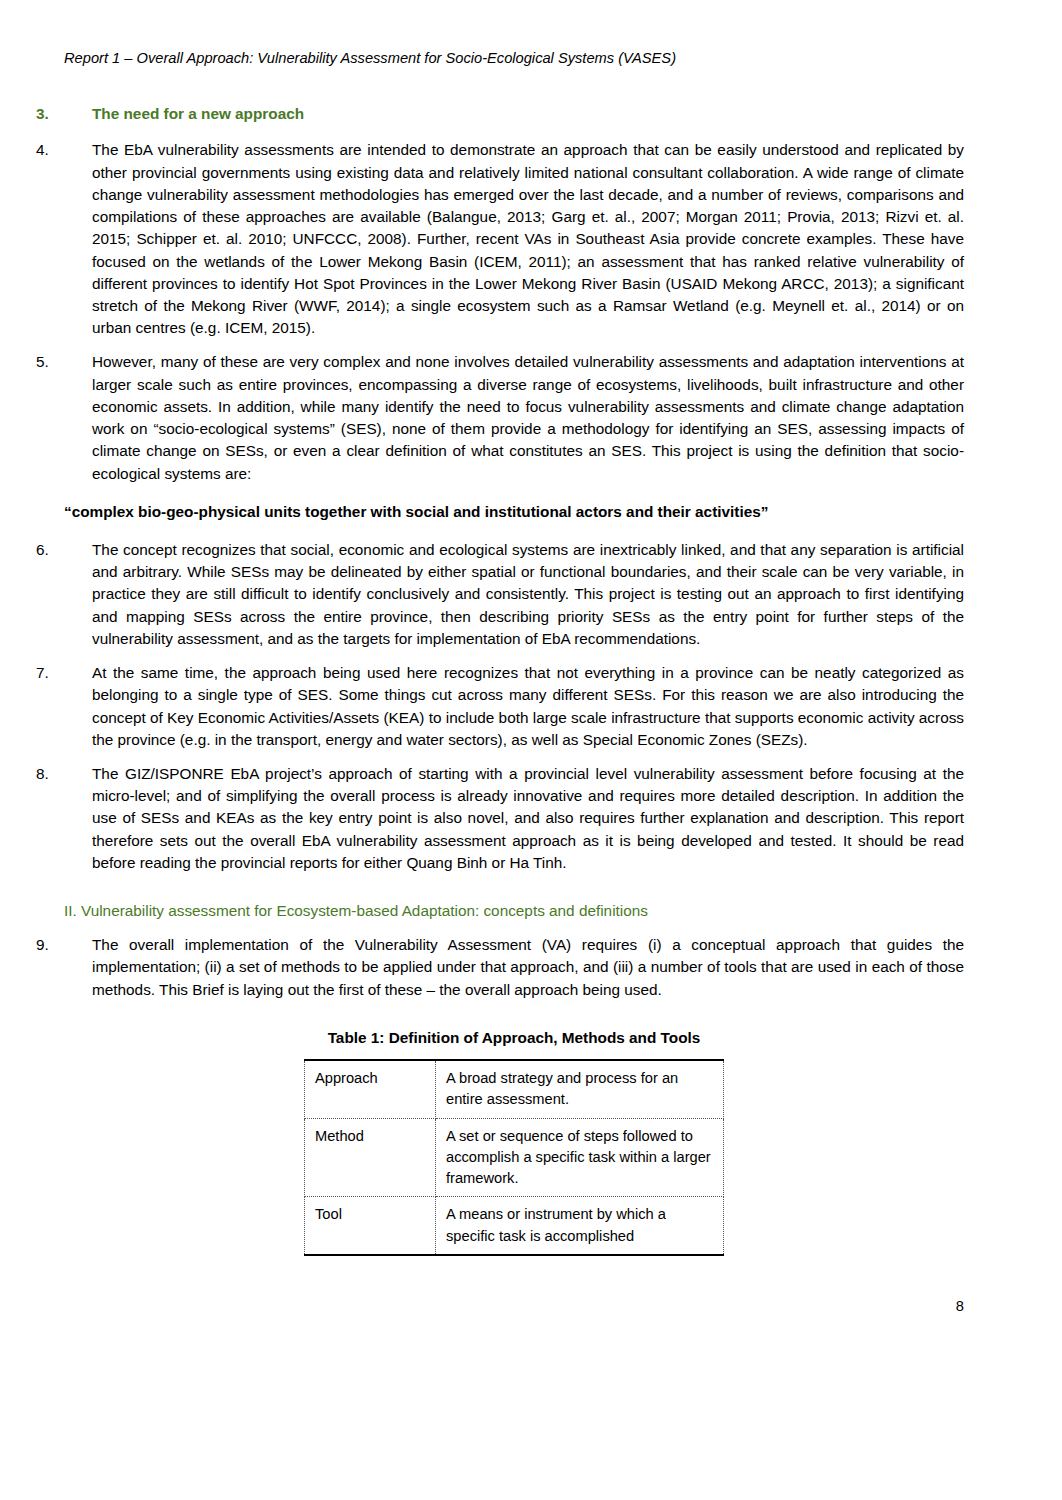Report 1 – Overall Approach: Vulnerability Assessment for Socio-Ecological Systems (VASES)
3. The need for a new approach
4. The EbA vulnerability assessments are intended to demonstrate an approach that can be easily understood and replicated by other provincial governments using existing data and relatively limited national consultant collaboration. A wide range of climate change vulnerability assessment methodologies has emerged over the last decade, and a number of reviews, comparisons and compilations of these approaches are available (Balangue, 2013; Garg et. al., 2007; Morgan 2011; Provia, 2013; Rizvi et. al. 2015; Schipper et. al. 2010; UNFCCC, 2008). Further, recent VAs in Southeast Asia provide concrete examples. These have focused on the wetlands of the Lower Mekong Basin (ICEM, 2011); an assessment that has ranked relative vulnerability of different provinces to identify Hot Spot Provinces in the Lower Mekong River Basin (USAID Mekong ARCC, 2013); a significant stretch of the Mekong River (WWF, 2014); a single ecosystem such as a Ramsar Wetland (e.g. Meynell et. al., 2014) or on urban centres (e.g. ICEM, 2015).
5. However, many of these are very complex and none involves detailed vulnerability assessments and adaptation interventions at larger scale such as entire provinces, encompassing a diverse range of ecosystems, livelihoods, built infrastructure and other economic assets. In addition, while many identify the need to focus vulnerability assessments and climate change adaptation work on “socio-ecological systems” (SES), none of them provide a methodology for identifying an SES, assessing impacts of climate change on SESs, or even a clear definition of what constitutes an SES. This project is using the definition that socio-ecological systems are:
“complex bio-geo-physical units together with social and institutional actors and their activities”
6. The concept recognizes that social, economic and ecological systems are inextricably linked, and that any separation is artificial and arbitrary. While SESs may be delineated by either spatial or functional boundaries, and their scale can be very variable, in practice they are still difficult to identify conclusively and consistently. This project is testing out an approach to first identifying and mapping SESs across the entire province, then describing priority SESs as the entry point for further steps of the vulnerability assessment, and as the targets for implementation of EbA recommendations.
7. At the same time, the approach being used here recognizes that not everything in a province can be neatly categorized as belonging to a single type of SES. Some things cut across many different SESs. For this reason we are also introducing the concept of Key Economic Activities/Assets (KEA) to include both large scale infrastructure that supports economic activity across the province (e.g. in the transport, energy and water sectors), as well as Special Economic Zones (SEZs).
8. The GIZ/ISPONRE EbA project’s approach of starting with a provincial level vulnerability assessment before focusing at the micro-level; and of simplifying the overall process is already innovative and requires more detailed description. In addition the use of SESs and KEAs as the key entry point is also novel, and also requires further explanation and description. This report therefore sets out the overall EbA vulnerability assessment approach as it is being developed and tested. It should be read before reading the provincial reports for either Quang Binh or Ha Tinh.
II. Vulnerability assessment for Ecosystem-based Adaptation: concepts and definitions
9. The overall implementation of the Vulnerability Assessment (VA) requires (i) a conceptual approach that guides the implementation; (ii) a set of methods to be applied under that approach, and (iii) a number of tools that are used in each of those methods. This Brief is laying out the first of these – the overall approach being used.
Table 1: Definition of Approach, Methods and Tools
| Approach | A broad strategy and process for an entire assessment. |
| Method | A set or sequence of steps followed to accomplish a specific task within a larger framework. |
| Tool | A means or instrument by which a specific task is accomplished |
8